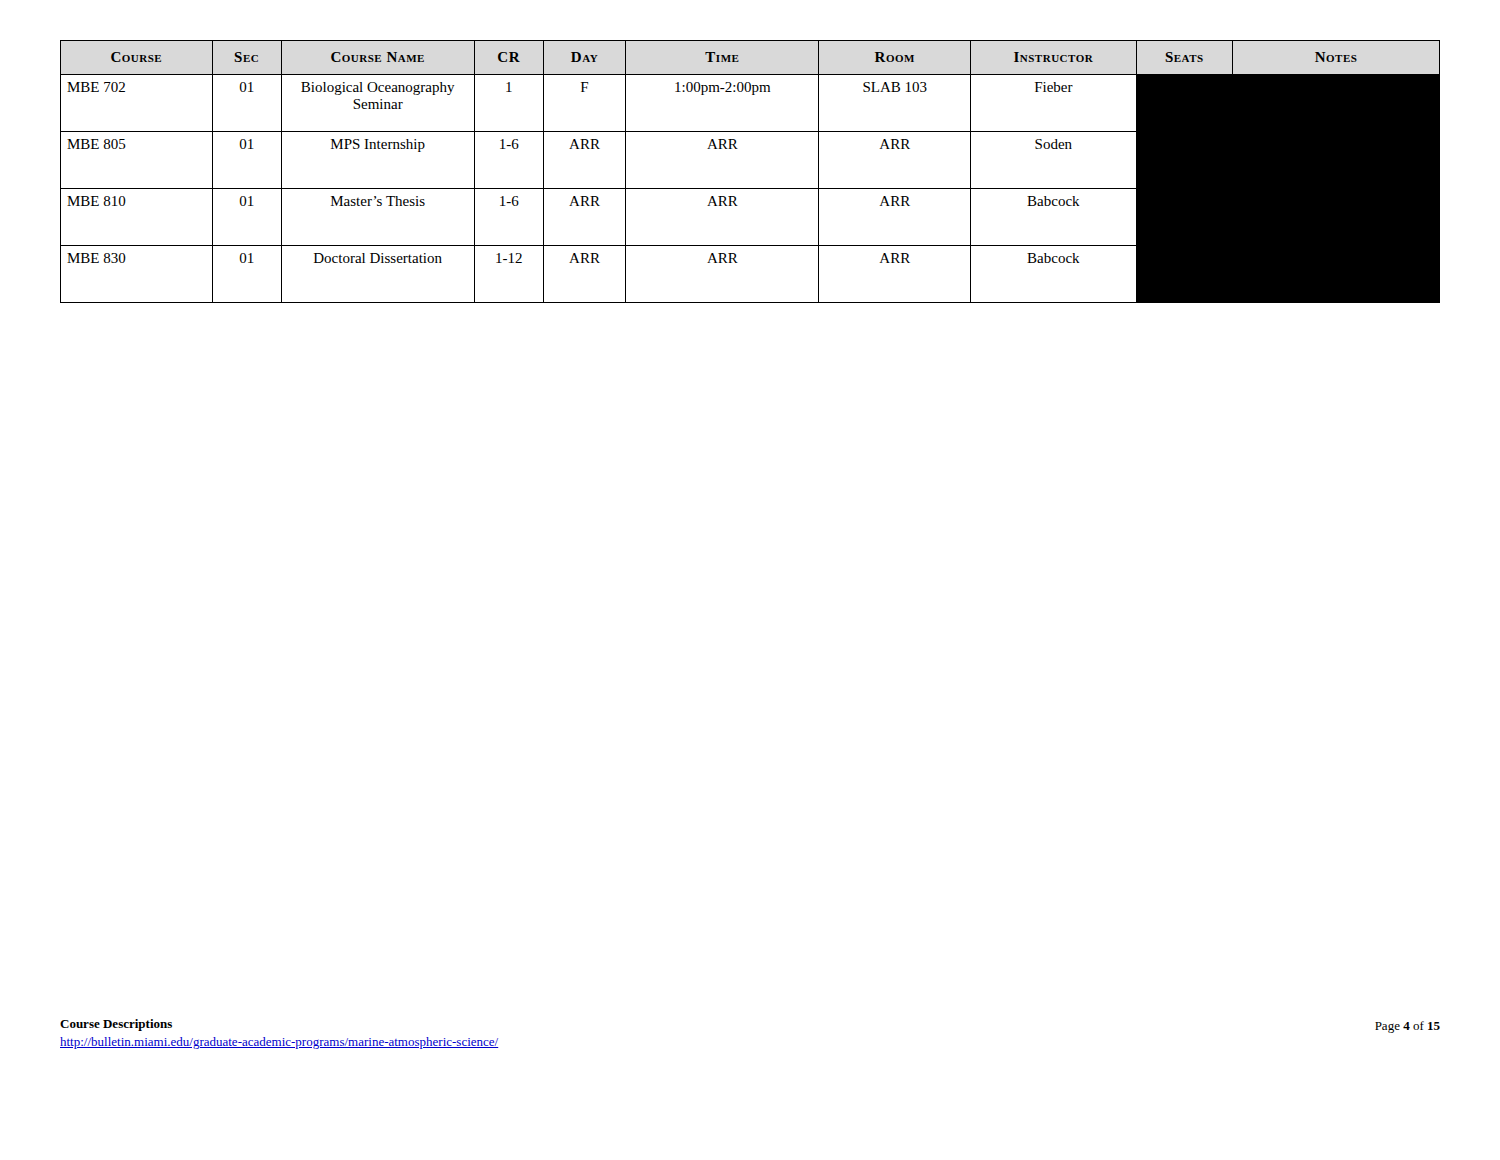| Course | Sec | Course Name | CR | Day | Time | Room | Instructor | Seats | Notes |
| --- | --- | --- | --- | --- | --- | --- | --- | --- | --- |
| MBE 702 | 01 | Biological Oceanography Seminar | 1 | F | 1:00pm-2:00pm | SLAB 103 | Fieber | | |
| MBE 805 | 01 | MPS Internship | 1-6 | ARR | ARR | ARR | Soden | | |
| MBE 810 | 01 | Master’s Thesis | 1-6 | ARR | ARR | ARR | Babcock | | |
| MBE 830 | 01 | Doctoral Dissertation | 1-12 | ARR | ARR | ARR | Babcock | | |
Course Descriptions http://bulletin.miami.edu/graduate-academic-programs/marine-atmospheric-science/
Page 4 of 15